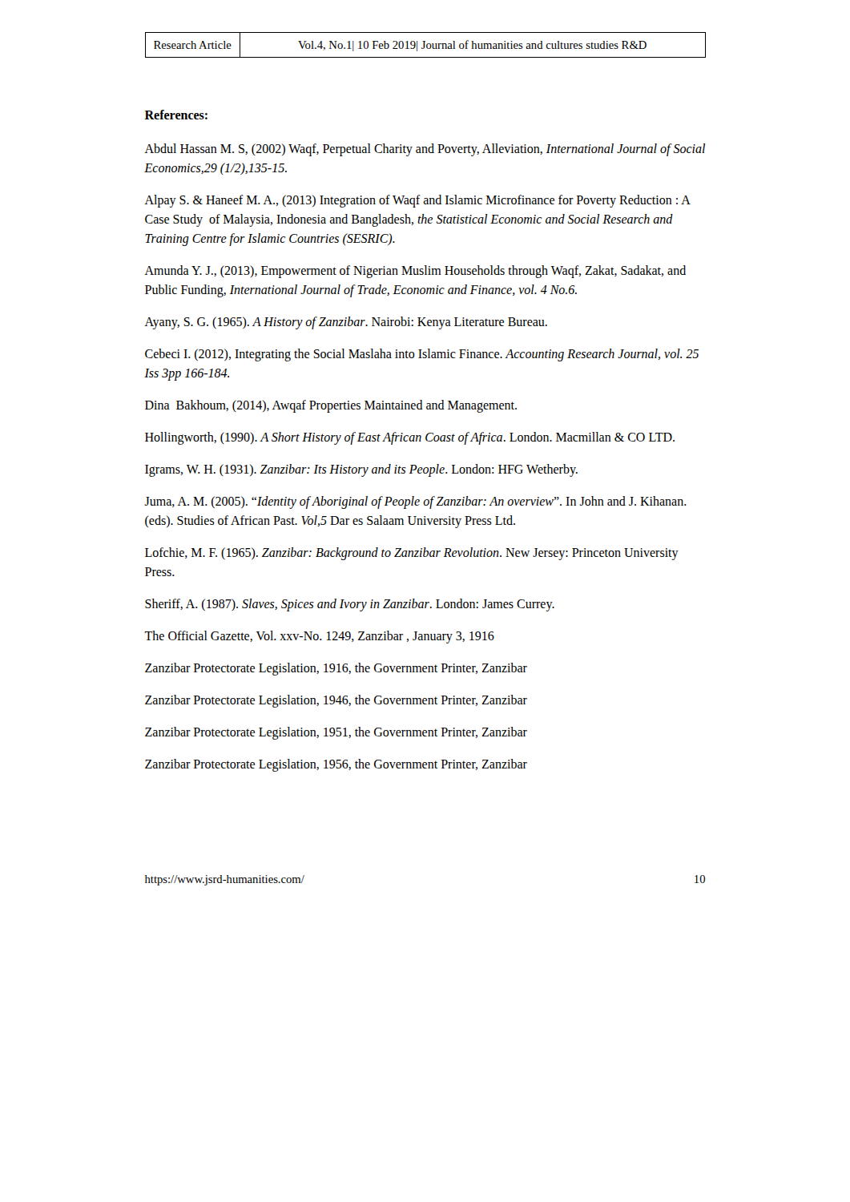Research Article
Vol.4, No.1| 10 Feb 2019| Journal of humanities and cultures studies R&D
References:
Abdul Hassan M. S, (2002) Waqf, Perpetual Charity and Poverty, Alleviation, International Journal of Social Economics,29 (1/2),135-15.
Alpay S. & Haneef M. A., (2013) Integration of Waqf and Islamic Microfinance for Poverty Reduction : A Case Study of Malaysia, Indonesia and Bangladesh, the Statistical Economic and Social Research and Training Centre for Islamic Countries (SESRIC).
Amunda Y. J., (2013), Empowerment of Nigerian Muslim Households through Waqf, Zakat, Sadakat, and Public Funding, International Journal of Trade, Economic and Finance, vol. 4 No.6.
Ayany, S. G. (1965). A History of Zanzibar. Nairobi: Kenya Literature Bureau.
Cebeci I. (2012), Integrating the Social Maslaha into Islamic Finance. Accounting Research Journal, vol. 25 Iss 3pp 166-184.
Dina Bakhoum, (2014), Awqaf Properties Maintained and Management.
Hollingworth, (1990). A Short History of East African Coast of Africa. London. Macmillan & CO LTD.
Igrams, W. H. (1931). Zanzibar: Its History and its People. London: HFG Wetherby.
Juma, A. M. (2005). “Identity of Aboriginal of People of Zanzibar: An overview”. In John and J. Kihanan. (eds). Studies of African Past. Vol,5 Dar es Salaam University Press Ltd.
Lofchie, M. F. (1965). Zanzibar: Background to Zanzibar Revolution. New Jersey: Princeton University Press.
Sheriff, A. (1987). Slaves, Spices and Ivory in Zanzibar. London: James Currey.
The Official Gazette, Vol. xxv-No. 1249, Zanzibar , January 3, 1916
Zanzibar Protectorate Legislation, 1916, the Government Printer, Zanzibar
Zanzibar Protectorate Legislation, 1946, the Government Printer, Zanzibar
Zanzibar Protectorate Legislation, 1951, the Government Printer, Zanzibar
Zanzibar Protectorate Legislation, 1956, the Government Printer, Zanzibar
https://www.jsrd-humanities.com/
10